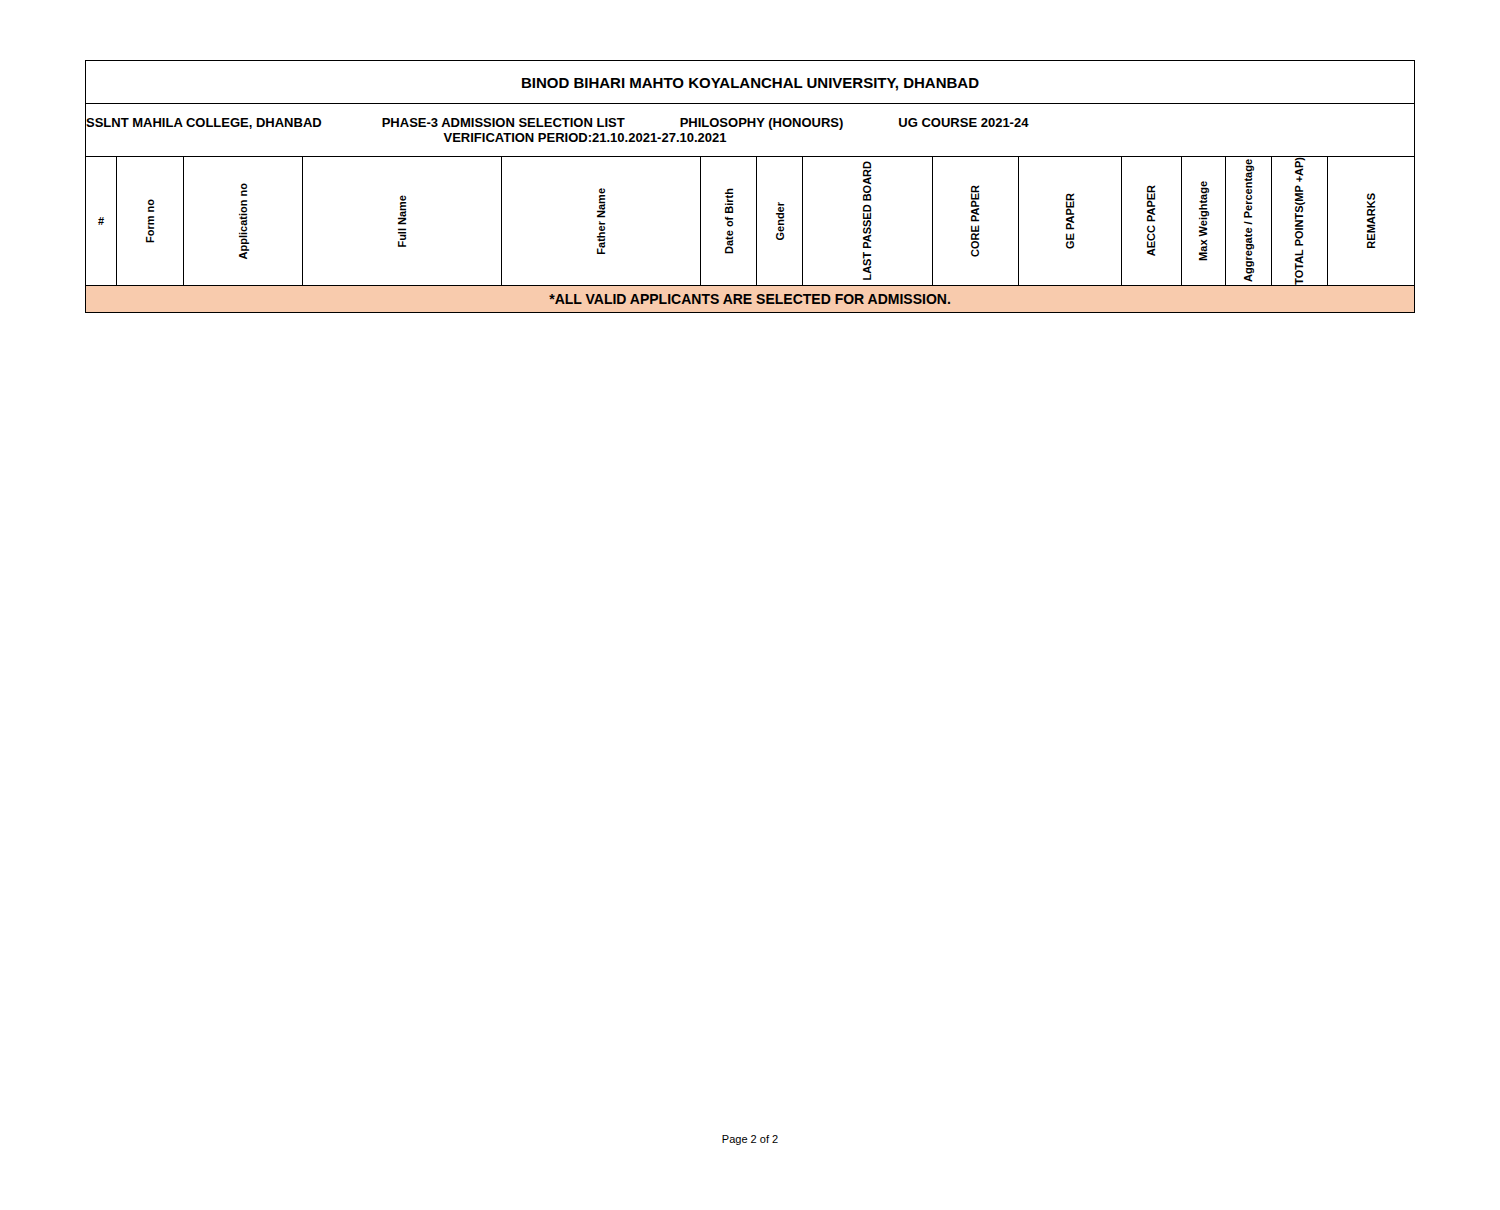| BINOD BIHARI MAHTO KOYALANCHAL UNIVERSITY, DHANBAD |
| SSLNT MAHILA COLLEGE, DHANBAD PHASE-3 ADMISSION SELECTION LIST PHILOSOPHY (HONOURS) UG COURSE 2021-24 VERIFICATION PERIOD:21.10.2021-27.10.2021 |
| # | Form no | Application no | Full Name | Father Name | Date of Birth | Gender | LAST PASSED BOARD | CORE PAPER | GE PAPER | AECC PAPER | Max Weightage | Aggregate / Percentage | TOTAL POINTS(MP +AP) | REMARKS |
| *ALL VALID APPLICANTS ARE SELECTED FOR ADMISSION. |
Page 2 of 2